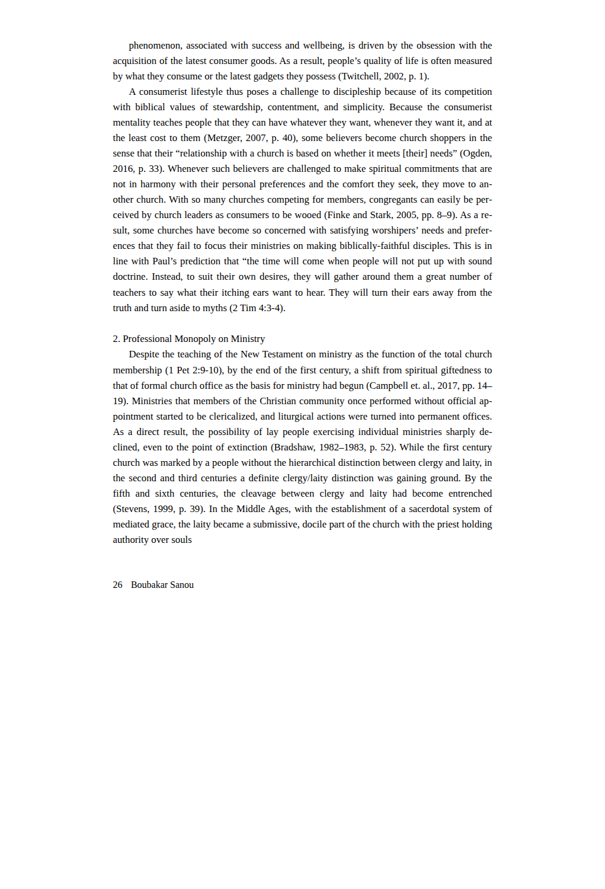phenomenon, associated with success and wellbeing, is driven by the obsession with the acquisition of the latest consumer goods. As a result, people’s quality of life is often measured by what they consume or the latest gadgets they possess (Twitchell, 2002, p. 1).
A consumerist lifestyle thus poses a challenge to discipleship because of its competition with biblical values of stewardship, contentment, and simplicity. Because the consumerist mentality teaches people that they can have whatever they want, whenever they want it, and at the least cost to them (Metzger, 2007, p. 40), some believers become church shoppers in the sense that their “relationship with a church is based on whether it meets [their] needs” (Ogden, 2016, p. 33). Whenever such believers are challenged to make spiritual commitments that are not in harmony with their personal preferences and the comfort they seek, they move to another church. With so many churches competing for members, congregants can easily be perceived by church leaders as consumers to be wooed (Finke and Stark, 2005, pp. 8–9). As a result, some churches have become so concerned with satisfying worshipers’ needs and preferences that they fail to focus their ministries on making biblically-faithful disciples. This is in line with Paul’s prediction that “the time will come when people will not put up with sound doctrine. Instead, to suit their own desires, they will gather around them a great number of teachers to say what their itching ears want to hear. They will turn their ears away from the truth and turn aside to myths (2 Tim 4:3-4).
2. Professional Monopoly on Ministry
Despite the teaching of the New Testament on ministry as the function of the total church membership (1 Pet 2:9-10), by the end of the first century, a shift from spiritual giftedness to that of formal church office as the basis for ministry had begun (Campbell et. al., 2017, pp. 14–19). Ministries that members of the Christian community once performed without official appointment started to be clericalized, and liturgical actions were turned into permanent offices. As a direct result, the possibility of lay people exercising individual ministries sharply declined, even to the point of extinction (Bradshaw, 1982–1983, p. 52). While the first century church was marked by a people without the hierarchical distinction between clergy and laity, in the second and third centuries a definite clergy/laity distinction was gaining ground. By the fifth and sixth centuries, the cleavage between clergy and laity had become entrenched (Stevens, 1999, p. 39). In the Middle Ages, with the establishment of a sacerdotal system of mediated grace, the laity became a submissive, docile part of the church with the priest holding authority over souls
26 Boubakar Sanou